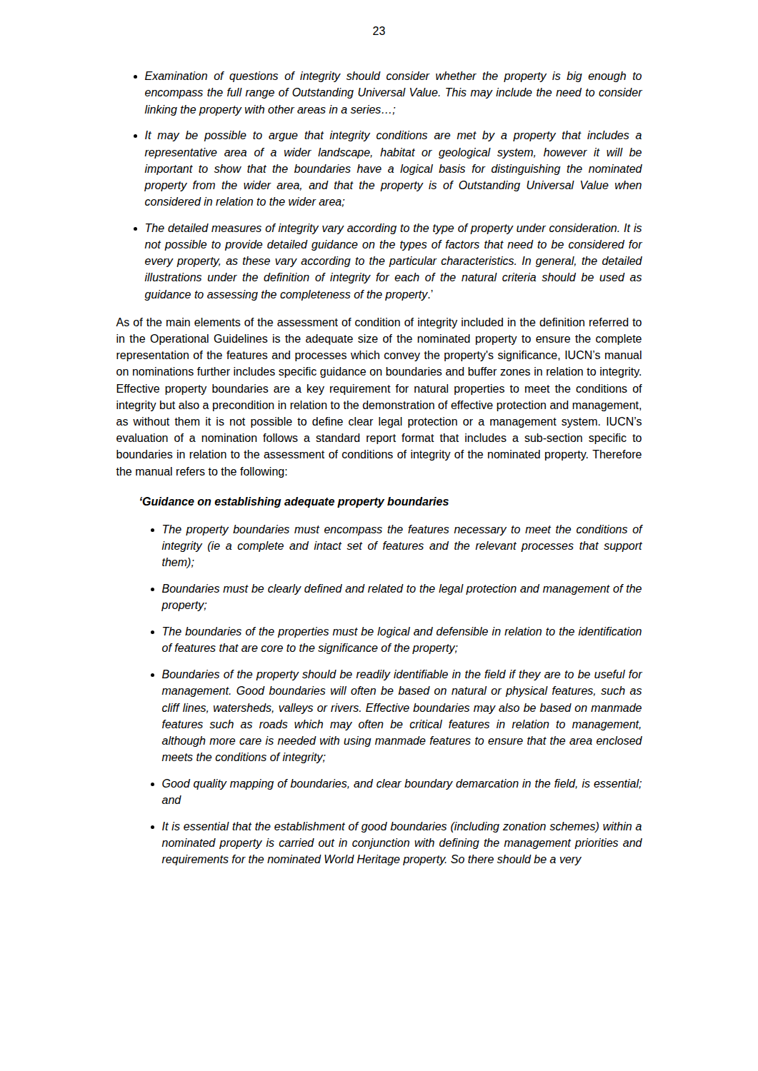23
Examination of questions of integrity should consider whether the property is big enough to encompass the full range of Outstanding Universal Value. This may include the need to consider linking the property with other areas in a series…;
It may be possible to argue that integrity conditions are met by a property that includes a representative area of a wider landscape, habitat or geological system, however it will be important to show that the boundaries have a logical basis for distinguishing the nominated property from the wider area, and that the property is of Outstanding Universal Value when considered in relation to the wider area;
The detailed measures of integrity vary according to the type of property under consideration. It is not possible to provide detailed guidance on the types of factors that need to be considered for every property, as these vary according to the particular characteristics. In general, the detailed illustrations under the definition of integrity for each of the natural criteria should be used as guidance to assessing the completeness of the property.’
As of the main elements of the assessment of condition of integrity included in the definition referred to in the Operational Guidelines is the adequate size of the nominated property to ensure the complete representation of the features and processes which convey the property's significance, IUCN’s manual on nominations further includes specific guidance on boundaries and buffer zones in relation to integrity. Effective property boundaries are a key requirement for natural properties to meet the conditions of integrity but also a precondition in relation to the demonstration of effective protection and management, as without them it is not possible to define clear legal protection or a management system. IUCN’s evaluation of a nomination follows a standard report format that includes a sub-section specific to boundaries in relation to the assessment of conditions of integrity of the nominated property. Therefore the manual refers to the following:
‘Guidance on establishing adequate property boundaries
The property boundaries must encompass the features necessary to meet the conditions of integrity (ie a complete and intact set of features and the relevant processes that support them);
Boundaries must be clearly defined and related to the legal protection and management of the property;
The boundaries of the properties must be logical and defensible in relation to the identification of features that are core to the significance of the property;
Boundaries of the property should be readily identifiable in the field if they are to be useful for management. Good boundaries will often be based on natural or physical features, such as cliff lines, watersheds, valleys or rivers. Effective boundaries may also be based on manmade features such as roads which may often be critical features in relation to management, although more care is needed with using manmade features to ensure that the area enclosed meets the conditions of integrity;
Good quality mapping of boundaries, and clear boundary demarcation in the field, is essential; and
It is essential that the establishment of good boundaries (including zonation schemes) within a nominated property is carried out in conjunction with defining the management priorities and requirements for the nominated World Heritage property. So there should be a very